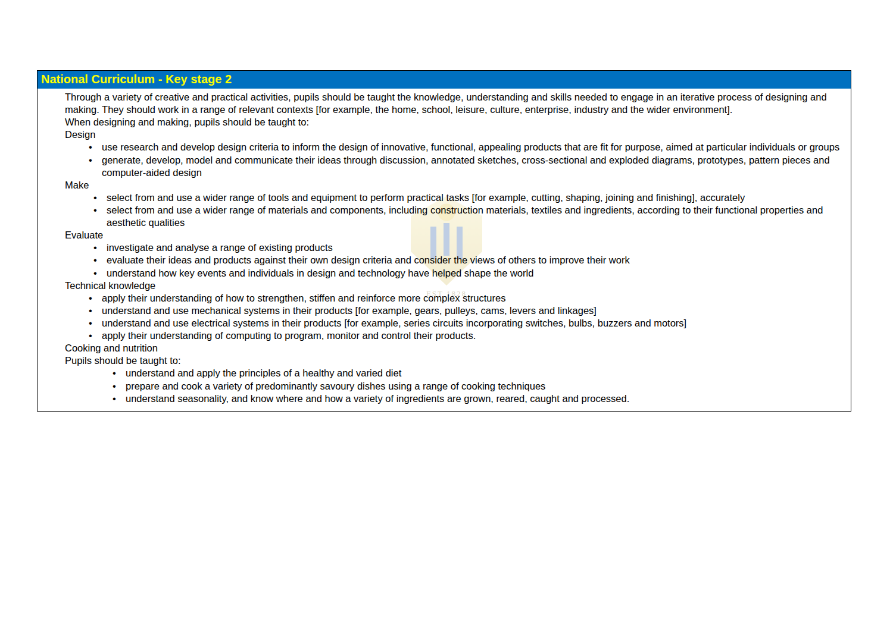EST 1828
National Curriculum - Key stage 2
Through a variety of creative and practical activities, pupils should be taught the knowledge, understanding and skills needed to engage in an iterative process of designing and making. They should work in a range of relevant contexts [for example, the home, school, leisure, culture, enterprise, industry and the wider environment].
When designing and making, pupils should be taught to:
Design
use research and develop design criteria to inform the design of innovative, functional, appealing products that are fit for purpose, aimed at particular individuals or groups
generate, develop, model and communicate their ideas through discussion, annotated sketches, cross-sectional and exploded diagrams, prototypes, pattern pieces and computer-aided design
Make
select from and use a wider range of tools and equipment to perform practical tasks [for example, cutting, shaping, joining and finishing], accurately
select from and use a wider range of materials and components, including construction materials, textiles and ingredients, according to their functional properties and aesthetic qualities
Evaluate
investigate and analyse a range of existing products
evaluate their ideas and products against their own design criteria and consider the views of others to improve their work
understand how key events and individuals in design and technology have helped shape the world
Technical knowledge
apply their understanding of how to strengthen, stiffen and reinforce more complex structures
understand and use mechanical systems in their products [for example, gears, pulleys, cams, levers and linkages]
understand and use electrical systems in their products [for example, series circuits incorporating switches, bulbs, buzzers and motors]
apply their understanding of computing to program, monitor and control their products.
Cooking and nutrition
Pupils should be taught to:
understand and apply the principles of a healthy and varied diet
prepare and cook a variety of predominantly savoury dishes using a range of cooking techniques
understand seasonality, and know where and how a variety of ingredients are grown, reared, caught and processed.